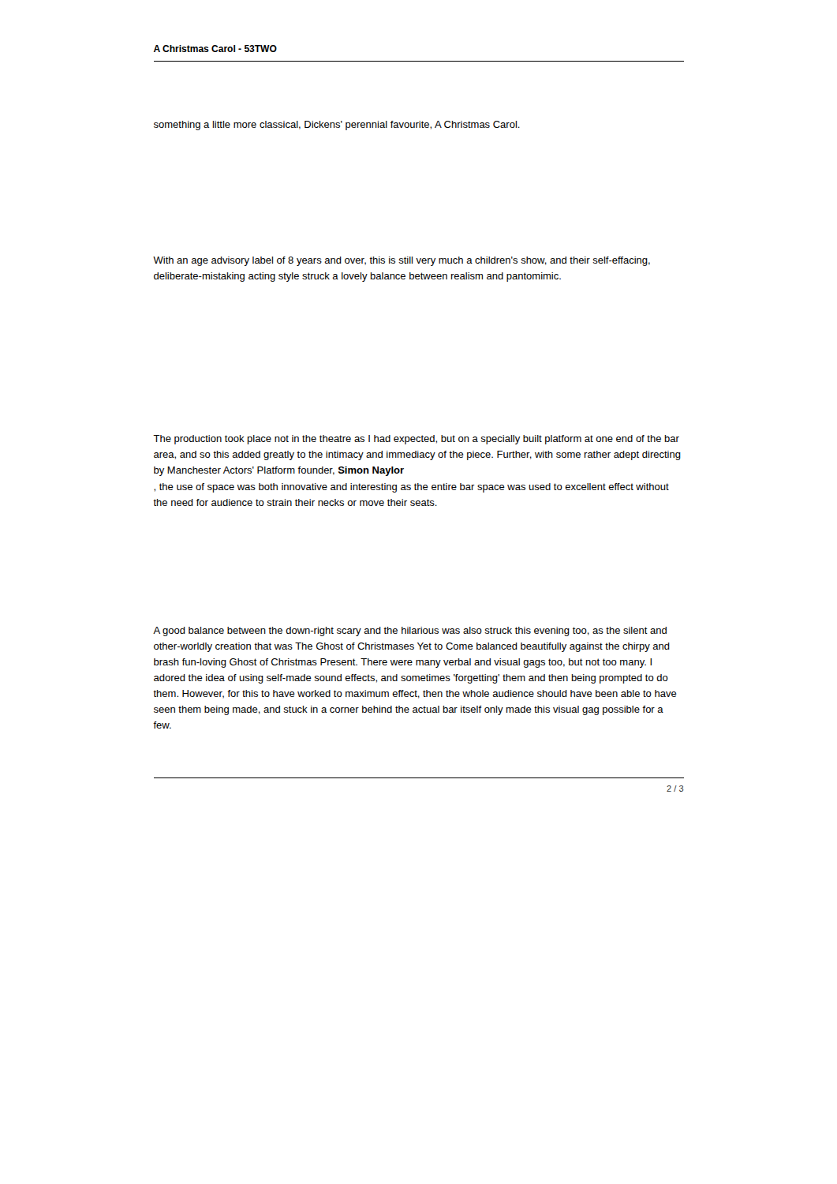A Christmas Carol - 53TWO
something a little more classical, Dickens' perennial favourite, A Christmas Carol.
With an age advisory label of 8 years and over, this is still very much a children's show, and their self-effacing, deliberate-mistaking acting style struck a lovely balance between realism and pantomimic.
The production took place not in the theatre as I had expected, but on a specially built platform at one end of the bar area, and so this added greatly to the intimacy and immediacy of the piece. Further, with some rather adept directing by Manchester Actors' Platform founder, Simon Naylor
, the use of space was both innovative and interesting as the entire bar space was used to excellent effect without the need for audience to strain their necks or move their seats.
A good balance between the down-right scary and the hilarious was also struck this evening too, as the silent and other-worldly creation that was The Ghost of Christmases Yet to Come balanced beautifully against the chirpy and brash fun-loving Ghost of Christmas Present. There were many verbal and visual gags too, but not too many. I adored the idea of using self-made sound effects, and sometimes 'forgetting' them and then being prompted to do them. However, for this to have worked to maximum effect, then the whole audience should have been able to have seen them being made, and stuck in a corner behind the actual bar itself only made this visual gag possible for a few.
2 / 3